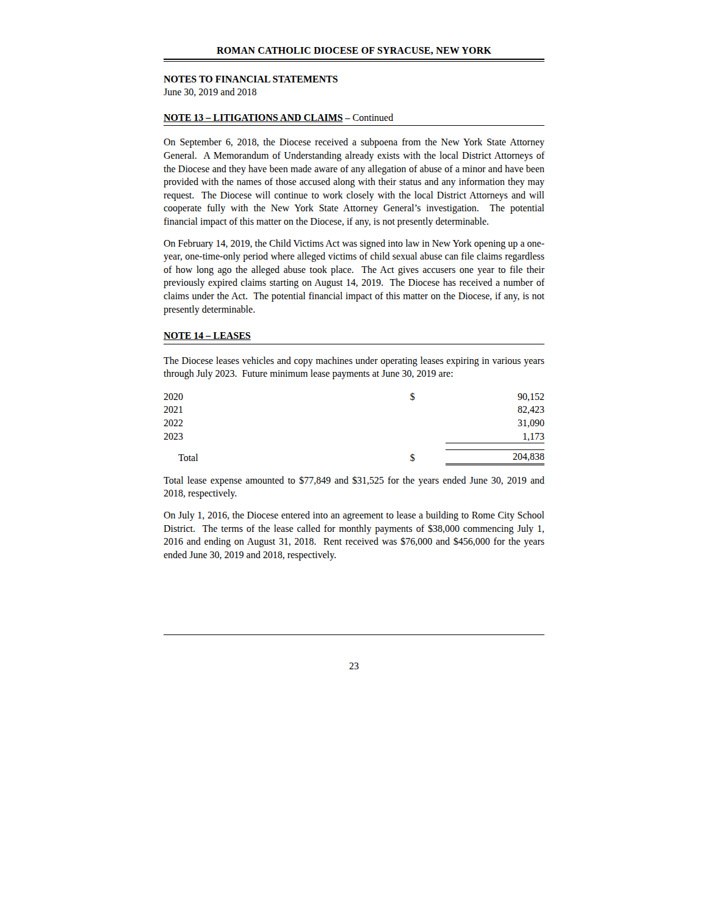ROMAN CATHOLIC DIOCESE OF SYRACUSE, NEW YORK
NOTES TO FINANCIAL STATEMENTS
June 30, 2019 and 2018
NOTE 13 – LITIGATIONS AND CLAIMS – Continued
On September 6, 2018, the Diocese received a subpoena from the New York State Attorney General. A Memorandum of Understanding already exists with the local District Attorneys of the Diocese and they have been made aware of any allegation of abuse of a minor and have been provided with the names of those accused along with their status and any information they may request. The Diocese will continue to work closely with the local District Attorneys and will cooperate fully with the New York State Attorney General’s investigation. The potential financial impact of this matter on the Diocese, if any, is not presently determinable.
On February 14, 2019, the Child Victims Act was signed into law in New York opening up a one-year, one-time-only period where alleged victims of child sexual abuse can file claims regardless of how long ago the alleged abuse took place. The Act gives accusers one year to file their previously expired claims starting on August 14, 2019. The Diocese has received a number of claims under the Act. The potential financial impact of this matter on the Diocese, if any, is not presently determinable.
NOTE 14 – LEASES
The Diocese leases vehicles and copy machines under operating leases expiring in various years through July 2023. Future minimum lease payments at June 30, 2019 are:
| 2020 | $ | 90,152 |
| 2021 | | 82,423 |
| 2022 | | 31,090 |
| 2023 | | 1,173 |
| Total | $ | 204,838 |
Total lease expense amounted to $77,849 and $31,525 for the years ended June 30, 2019 and 2018, respectively.
On July 1, 2016, the Diocese entered into an agreement to lease a building to Rome City School District. The terms of the lease called for monthly payments of $38,000 commencing July 1, 2016 and ending on August 31, 2018. Rent received was $76,000 and $456,000 for the years ended June 30, 2019 and 2018, respectively.
23